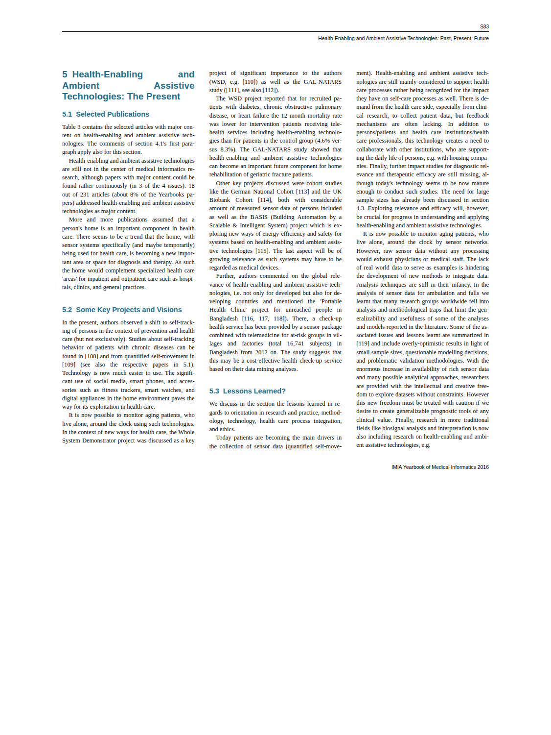S83
Health-Enabling and Ambient Assistive Technologies: Past, Present, Future
5 Health-Enabling and Ambient Assistive Technologies: The Present
5.1 Selected Publications
Table 3 contains the selected articles with major content on health-enabling and ambient assistive technologies. The comments of section 4.1's first paragraph apply also for this section.
Health-enabling and ambient assistive technologies are still not in the center of medical informatics research, although papers with major content could be found rather continuously (in 3 of the 4 issues). 18 out of 231 articles (about 8% of the Yearbooks papers) addressed health-enabling and ambient assistive technologies as major content.
More and more publications assumed that a person's home is an important component in health care. There seems to be a trend that the home, with sensor systems specifically (and maybe temporarily) being used for health care, is becoming a new important area or space for diagnosis and therapy. As such the home would complement specialized health care 'areas' for inpatient and outpatient care such as hospitals, clinics, and general practices.
5.2 Some Key Projects and Visions
In the present, authors observed a shift to self-tracking of persons in the context of prevention and health care (but not exclusively). Studies about self-tracking behavior of patients with chronic diseases can be found in [108] and from quantified self-movement in [109] (see also the respective papers in 5.1). Technology is now much easier to use. The significant use of social media, smart phones, and accessories such as fitness trackers, smart watches, and digital appliances in the home environment paves the way for its exploitation in health care.
It is now possible to monitor aging patients, who live alone, around the clock using such technologies. In the context of new ways for health care, the Whole System Demonstrator project was discussed as a key project of significant importance to the authors (WSD, e.g. [110]) as well as the GAL-NATARS study ([111], see also [112]).
The WSD project reported that for recruited patients with diabetes, chronic obstructive pulmonary disease, or heart failure the 12 month mortality rate was lower for intervention patients receiving telehealth services including health-enabling technologies than for patients in the control group (4.6% versus 8.3%). The GAL-NATARS study showed that health-enabling and ambient assistive technologies can become an important future component for home rehabilitation of geriatric fracture patients.
Other key projects discussed were cohort studies like the German National Cohort [113] and the UK Biobank Cohort [114], both with considerable amount of measured sensor data of persons included as well as the BASIS (Building Automation by a Scalable & Intelligent System) project which is exploring new ways of energy efficiency and safety for systems based on health-enabling and ambient assistive technologies [115]. The last aspect will be of growing relevance as such systems may have to be regarded as medical devices.
Further, authors commented on the global relevance of health-enabling and ambient assistive technologies, i.e. not only for developed but also for developing countries and mentioned the 'Portable Health Clinic' project for unreached people in Bangladesh [116, 117, 118]). There, a check-up health service has been provided by a sensor package combined with telemedicine for at-risk groups in villages and factories (total 16,741 subjects) in Bangladesh from 2012 on. The study suggests that this may be a cost-effective health check-up service based on their data mining analyses.
5.3 Lessons Learned?
We discuss in the section the lessons learned in regards to orientation in research and practice, methodology, technology, health care process integration, and ethics.
Today patients are becoming the main drivers in the collection of sensor data (quantified self-movement). Health-enabling and ambient assistive technologies are still mainly considered to support health care processes rather being recognized for the impact they have on self-care processes as well. There is demand from the health care side, especially from clinical research, to collect patient data, but feedback mechanisms are often lacking. In addition to persons/patients and health care institutions/health care professionals, this technology creates a need to collaborate with other institutions, who are supporting the daily life of persons, e.g. with housing companies. Finally, further impact studies for diagnostic relevance and therapeutic efficacy are still missing, although today's technology seems to be now mature enough to conduct such studies. The need for large sample sizes has already been discussed in section 4.3. Exploring relevance and efficacy will, however, be crucial for progress in understanding and applying health-enabling and ambient assistive technologies.
It is now possible to monitor aging patients, who live alone, around the clock by sensor networks. However, raw sensor data without any processing would exhaust physicians or medical staff. The lack of real world data to serve as examples is hindering the development of new methods to integrate data. Analysis techniques are still in their infancy. In the analysis of sensor data for ambulation and falls we learnt that many research groups worldwide fell into analysis and methodological traps that limit the generalizability and usefulness of some of the analyses and models reported in the literature. Some of the associated issues and lessons learnt are summarized in [119] and include overly-optimistic results in light of small sample sizes, questionable modelling decisions, and problematic validation methodologies. With the enormous increase in availability of rich sensor data and many possible analytical approaches, researchers are provided with the intellectual and creative freedom to explore datasets without constraints. However this new freedom must be treated with caution if we desire to create generalizable prognostic tools of any clinical value. Finally, research in more traditional fields like biosignal analysis and interpretation is now also including research on health-enabling and ambient assistive technologies, e.g.
IMIA Yearbook of Medical Informatics 2016